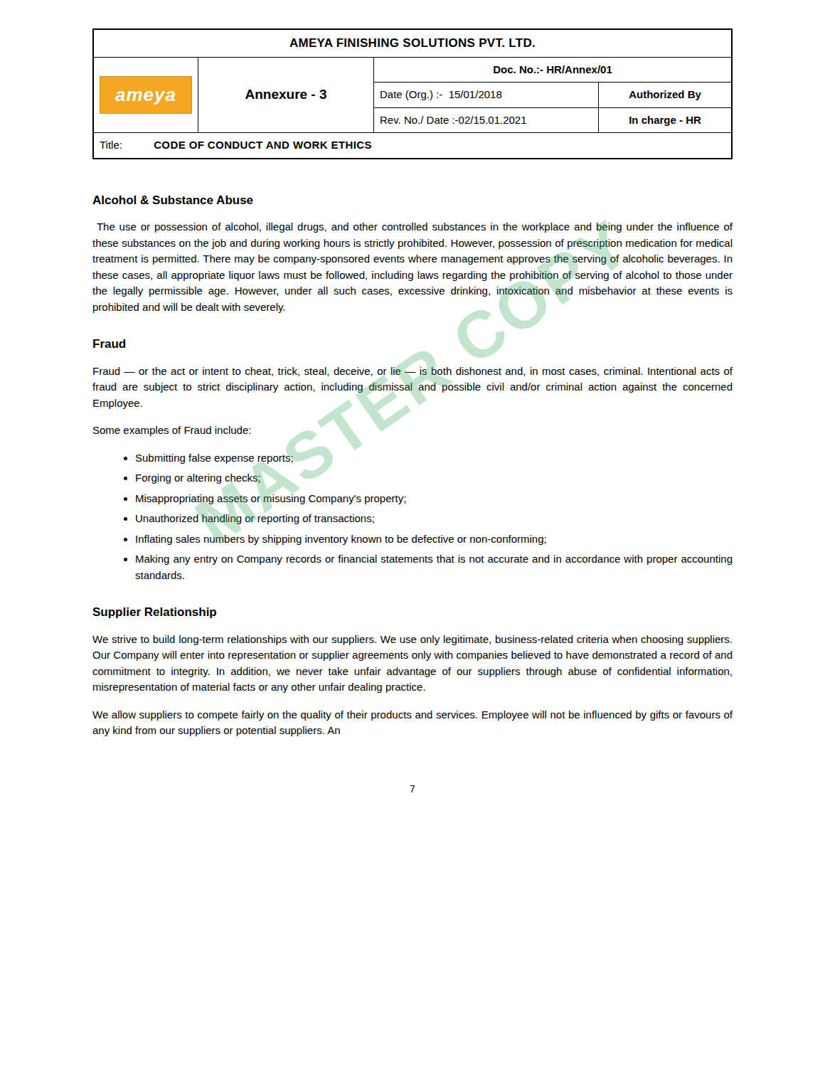| AMEYA FINISHING SOLUTIONS PVT. LTD. |
| ameya | Annexure - 3 | Doc. No.:- HR/Annex/01 |
| Date (Org.) :- 15/01/2018 | Authorized By |
| Rev. No./ Date :-02/15.01.2021 | In charge - HR |
| Title: CODE OF CONDUCT AND WORK ETHICS |
MASTER COPY
Alcohol & Substance Abuse
The use or possession of alcohol, illegal drugs, and other controlled substances in the workplace and being under the influence of these substances on the job and during working hours is strictly prohibited. However, possession of prescription medication for medical treatment is permitted. There may be company-sponsored events where management approves the serving of alcoholic beverages. In these cases, all appropriate liquor laws must be followed, including laws regarding the prohibition of serving of alcohol to those under the legally permissible age. However, under all such cases, excessive drinking, intoxication and misbehavior at these events is prohibited and will be dealt with severely.
Fraud
Fraud — or the act or intent to cheat, trick, steal, deceive, or lie — is both dishonest and, in most cases, criminal. Intentional acts of fraud are subject to strict disciplinary action, including dismissal and possible civil and/or criminal action against the concerned Employee.
Some examples of Fraud include:
Submitting false expense reports;
Forging or altering checks;
Misappropriating assets or misusing Company's property;
Unauthorized handling or reporting of transactions;
Inflating sales numbers by shipping inventory known to be defective or non-conforming;
Making any entry on Company records or financial statements that is not accurate and in accordance with proper accounting standards.
Supplier Relationship
We strive to build long-term relationships with our suppliers. We use only legitimate, business-related criteria when choosing suppliers. Our Company will enter into representation or supplier agreements only with companies believed to have demonstrated a record of and commitment to integrity. In addition, we never take unfair advantage of our suppliers through abuse of confidential information, misrepresentation of material facts or any other unfair dealing practice.
We allow suppliers to compete fairly on the quality of their products and services. Employee will not be influenced by gifts or favours of any kind from our suppliers or potential suppliers. An
7